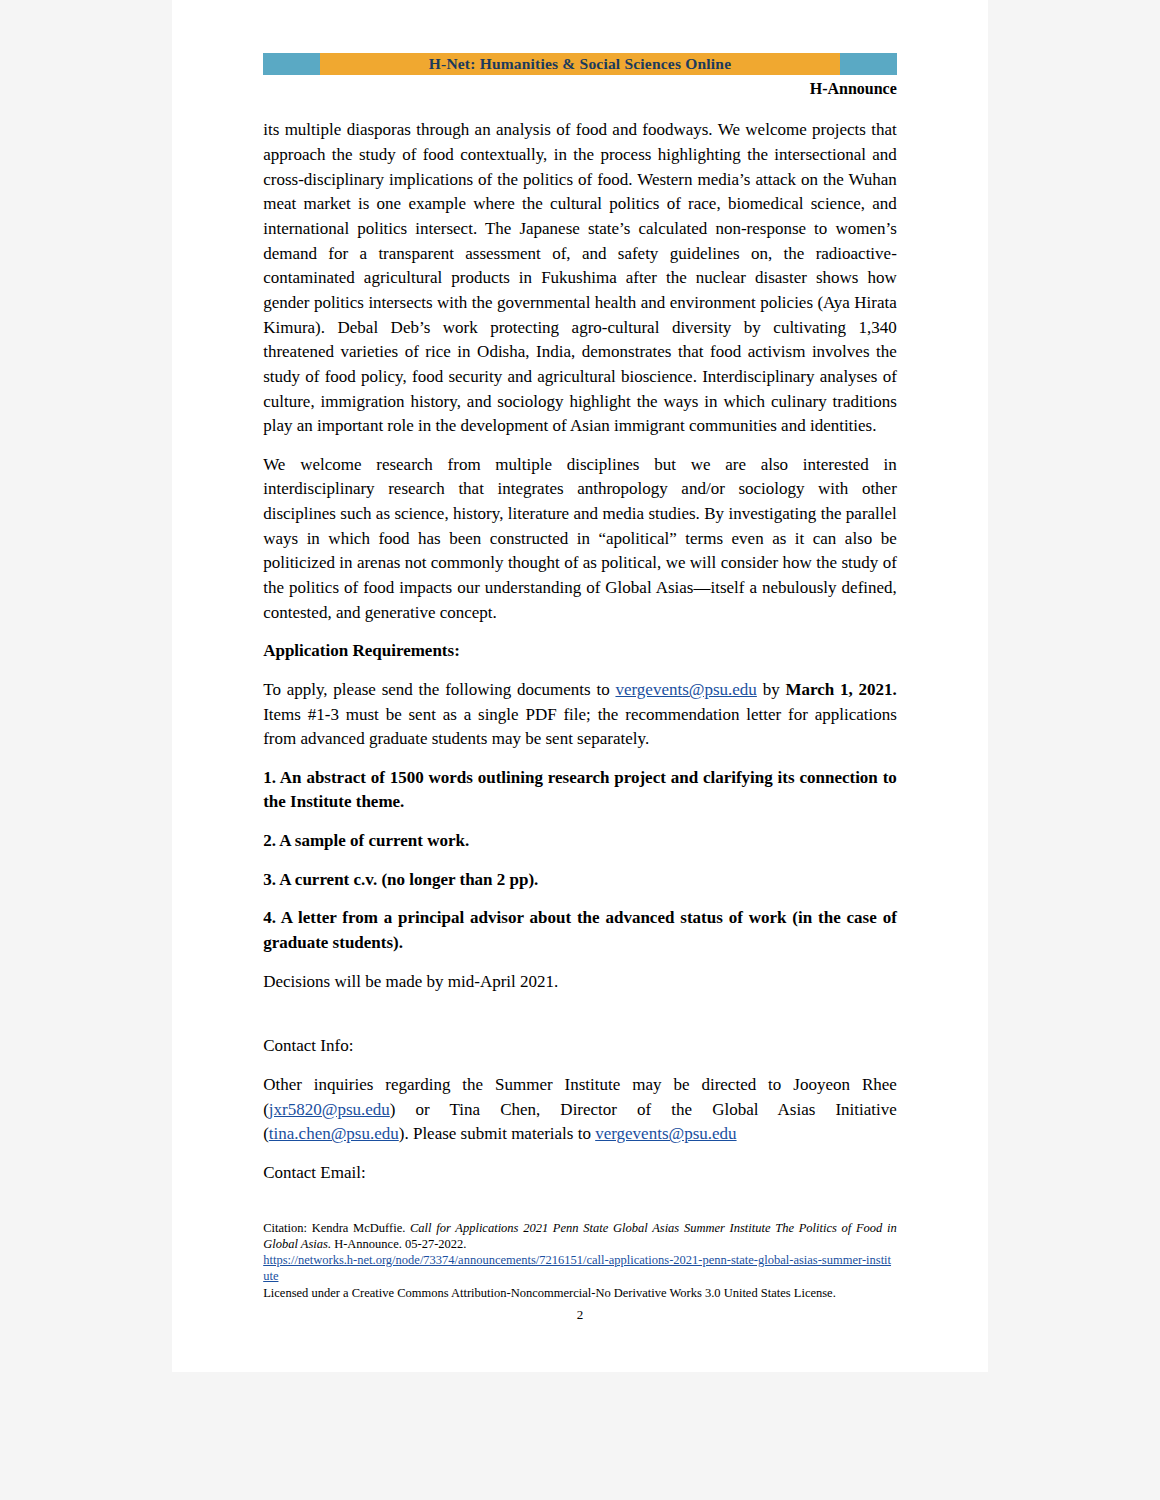| | H-Net: Humanities & Social Sciences Online | |
H-Announce
its multiple diasporas through an analysis of food and foodways. We welcome projects that approach the study of food contextually, in the process highlighting the intersectional and cross-disciplinary implications of the politics of food. Western media’s attack on the Wuhan meat market is one example where the cultural politics of race, biomedical science, and international politics intersect. The Japanese state’s calculated non-response to women’s demand for a transparent assessment of, and safety guidelines on, the radioactive-contaminated agricultural products in Fukushima after the nuclear disaster shows how gender politics intersects with the governmental health and environment policies (Aya Hirata Kimura). Debal Deb’s work protecting agro-cultural diversity by cultivating 1,340 threatened varieties of rice in Odisha, India, demonstrates that food activism involves the study of food policy, food security and agricultural bioscience. Interdisciplinary analyses of culture, immigration history, and sociology highlight the ways in which culinary traditions play an important role in the development of Asian immigrant communities and identities.
We welcome research from multiple disciplines but we are also interested in interdisciplinary research that integrates anthropology and/or sociology with other disciplines such as science, history, literature and media studies. By investigating the parallel ways in which food has been constructed in “apolitical” terms even as it can also be politicized in arenas not commonly thought of as political, we will consider how the study of the politics of food impacts our understanding of Global Asias—itself a nebulously defined, contested, and generative concept.
Application Requirements:
To apply, please send the following documents to vergevents@psu.edu by March 1, 2021. Items #1-3 must be sent as a single PDF file; the recommendation letter for applications from advanced graduate students may be sent separately.
1. An abstract of 1500 words outlining research project and clarifying its connection to the Institute theme.
2. A sample of current work.
3. A current c.v. (no longer than 2 pp).
4. A letter from a principal advisor about the advanced status of work (in the case of graduate students).
Decisions will be made by mid-April 2021.
Contact Info:
Other inquiries regarding the Summer Institute may be directed to Jooyeon Rhee (jxr5820@psu.edu) or Tina Chen, Director of the Global Asias Initiative (tina.chen@psu.edu). Please submit materials to vergevents@psu.edu
Contact Email:
Citation: Kendra McDuffie. Call for Applications 2021 Penn State Global Asias Summer Institute The Politics of Food in Global Asias. H-Announce. 05-27-2022.
https://networks.h-net.org/node/73374/announcements/7216151/call-applications-2021-penn-state-global-asias-summer-institute
Licensed under a Creative Commons Attribution-Noncommercial-No Derivative Works 3.0 United States License.
2